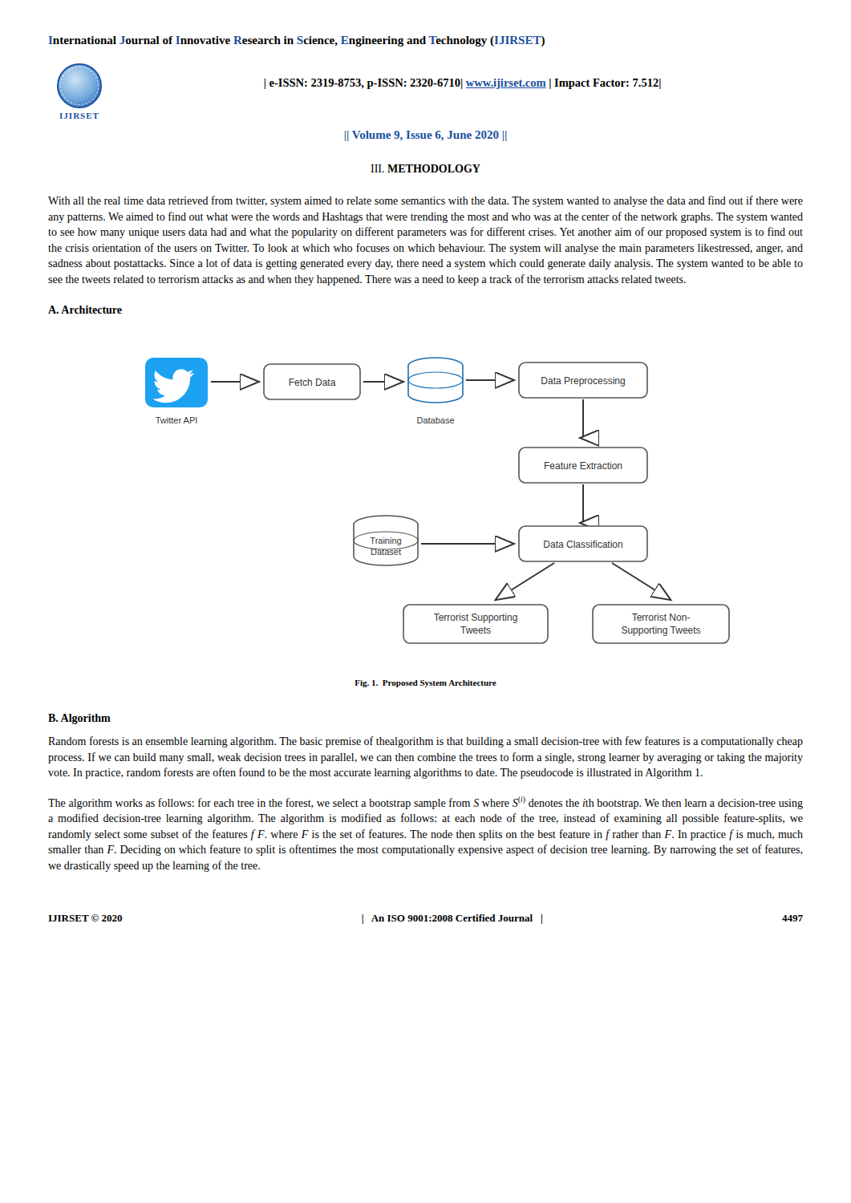International Journal of Innovative Research in Science, Engineering and Technology (IJIRSET)
IJIRSET
| e-ISSN: 2319-8753, p-ISSN: 2320-6710| www.ijirset.com | Impact Factor: 7.512|
|| Volume 9, Issue 6, June 2020 ||
III. METHODOLOGY
With all the real time data retrieved from twitter, system aimed to relate some semantics with the data. The system wanted to analyse the data and find out if there were any patterns. We aimed to find out what were the words and Hashtags that were trending the most and who was at the center of the network graphs. The system wanted to see how many unique users data had and what the popularity on different parameters was for different crises. Yet another aim of our proposed system is to find out the crisis orientation of the users on Twitter. To look at which who focuses on which behaviour. The system will analyse the main parameters likestressed, anger, and sadness about postattacks. Since a lot of data is getting generated every day, there need a system which could generate daily analysis. The system wanted to be able to see the tweets related to terrorism attacks as and when they happened. There was a need to keep a track of the terrorism attacks related tweets.
A. Architecture
Twitter API Fetch Data Database Data Preprocessing Feature Extraction Training Dataset Data Classification Terrorist Supporting Tweets Terrorist Non- Supporting Tweets
Fig. 1. Proposed System Architecture
B. Algorithm
Random forests is an ensemble learning algorithm. The basic premise of thealgorithm is that building a small decision-tree with few features is a computationally cheap process. If we can build many small, weak decision trees in parallel, we can then combine the trees to form a single, strong learner by averaging or taking the majority vote. In practice, random forests are often found to be the most accurate learning algorithms to date. The pseudocode is illustrated in Algorithm 1.
The algorithm works as follows: for each tree in the forest, we select a bootstrap sample from S where S(i) denotes the ith bootstrap. We then learn a decision-tree using a modified decision-tree learning algorithm. The algorithm is modified as follows: at each node of the tree, instead of examining all possible feature-splits, we randomly select some subset of the features f F. where F is the set of features. The node then splits on the best feature in f rather than F. In practice f is much, much smaller than F. Deciding on which feature to split is oftentimes the most computationally expensive aspect of decision tree learning. By narrowing the set of features, we drastically speed up the learning of the tree.
IJIRSET © 2020
| An ISO 9001:2008 Certified Journal |
4497